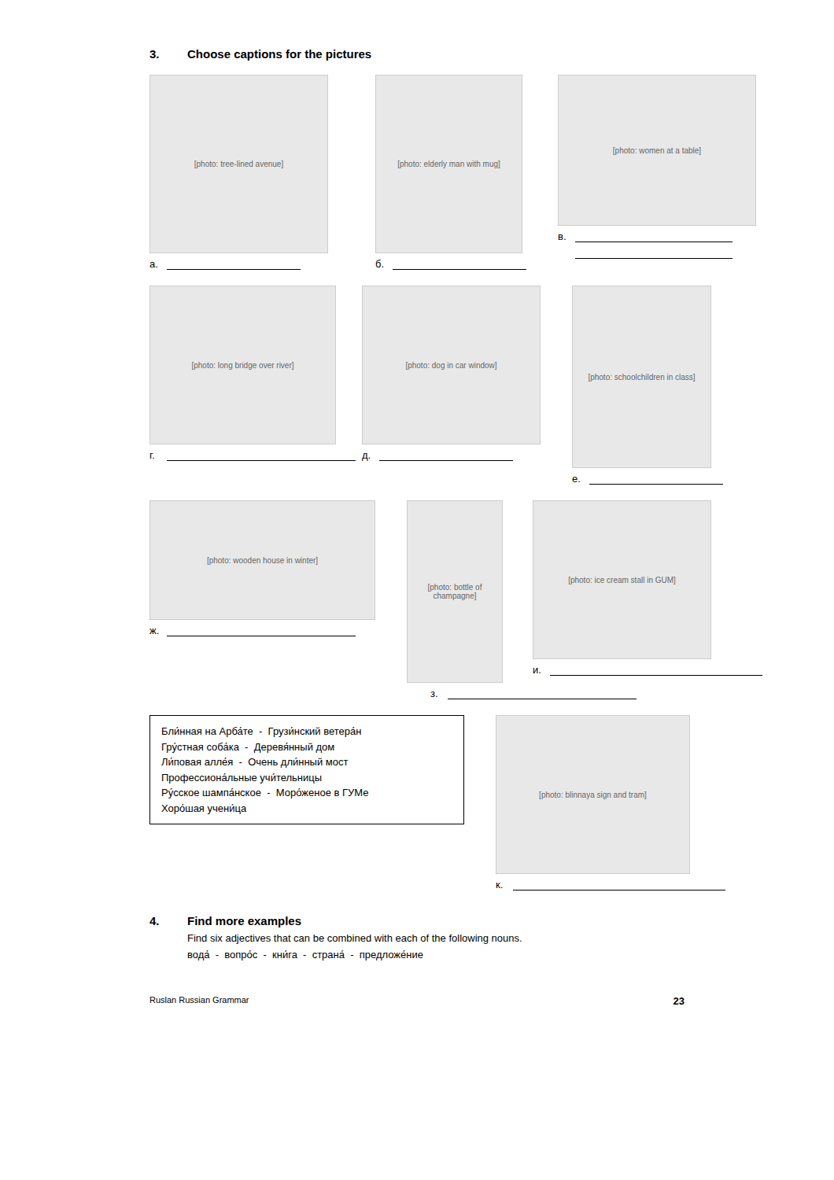3. Choose captions for the pictures
[photo: tree-lined avenue]
а.
[photo: elderly man with mug]
б.
[photo: women at a table]
в.
[photo: long bridge over river]
г.
[photo: dog in car window]
д.
[photo: schoolchildren in class]
е.
[photo: wooden house in winter]
ж.
[photo: bottle of champagne]
з.
[photo: ice cream stall in GUM]
и.
Бли́нная на Арба́те - Грузи́нский ветера́н
Гру́стная соба́ка - Деревя́нный дом
Ли́повая алле́я - Очень дли́нный мост
Профессиона́льные учи́тельницы
Ру́сское шампа́нское - Моро́женое в ГУМе
Хоро́шая учени́ца
[photo: blinnaya sign and tram]
к.
4. Find more examples
Find six adjectives that can be combined with each of the following nouns.
вода́ - вопро́с - кни́га - страна́ - предложе́ние
Ruslan Russian Grammar
23